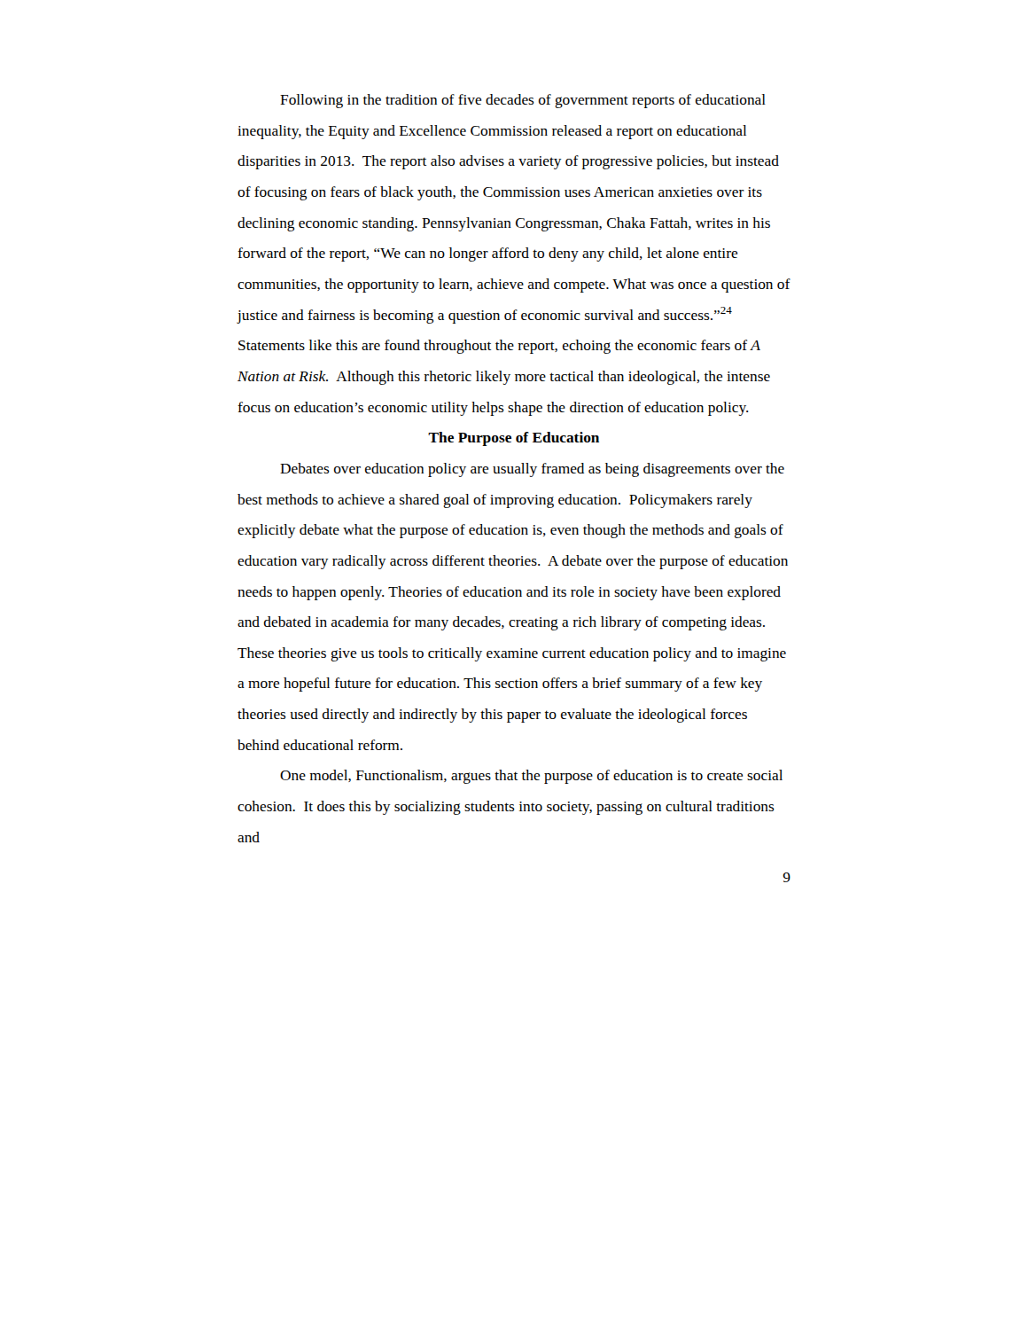Following in the tradition of five decades of government reports of educational inequality, the Equity and Excellence Commission released a report on educational disparities in 2013. The report also advises a variety of progressive policies, but instead of focusing on fears of black youth, the Commission uses American anxieties over its declining economic standing. Pennsylvanian Congressman, Chaka Fattah, writes in his forward of the report, “We can no longer afford to deny any child, let alone entire communities, the opportunity to learn, achieve and compete. What was once a question of justice and fairness is becoming a question of economic survival and success.”24 Statements like this are found throughout the report, echoing the economic fears of A Nation at Risk. Although this rhetoric likely more tactical than ideological, the intense focus on education’s economic utility helps shape the direction of education policy.
The Purpose of Education
Debates over education policy are usually framed as being disagreements over the best methods to achieve a shared goal of improving education. Policymakers rarely explicitly debate what the purpose of education is, even though the methods and goals of education vary radically across different theories. A debate over the purpose of education needs to happen openly. Theories of education and its role in society have been explored and debated in academia for many decades, creating a rich library of competing ideas. These theories give us tools to critically examine current education policy and to imagine a more hopeful future for education. This section offers a brief summary of a few key theories used directly and indirectly by this paper to evaluate the ideological forces behind educational reform.
One model, Functionalism, argues that the purpose of education is to create social cohesion. It does this by socializing students into society, passing on cultural traditions and
9